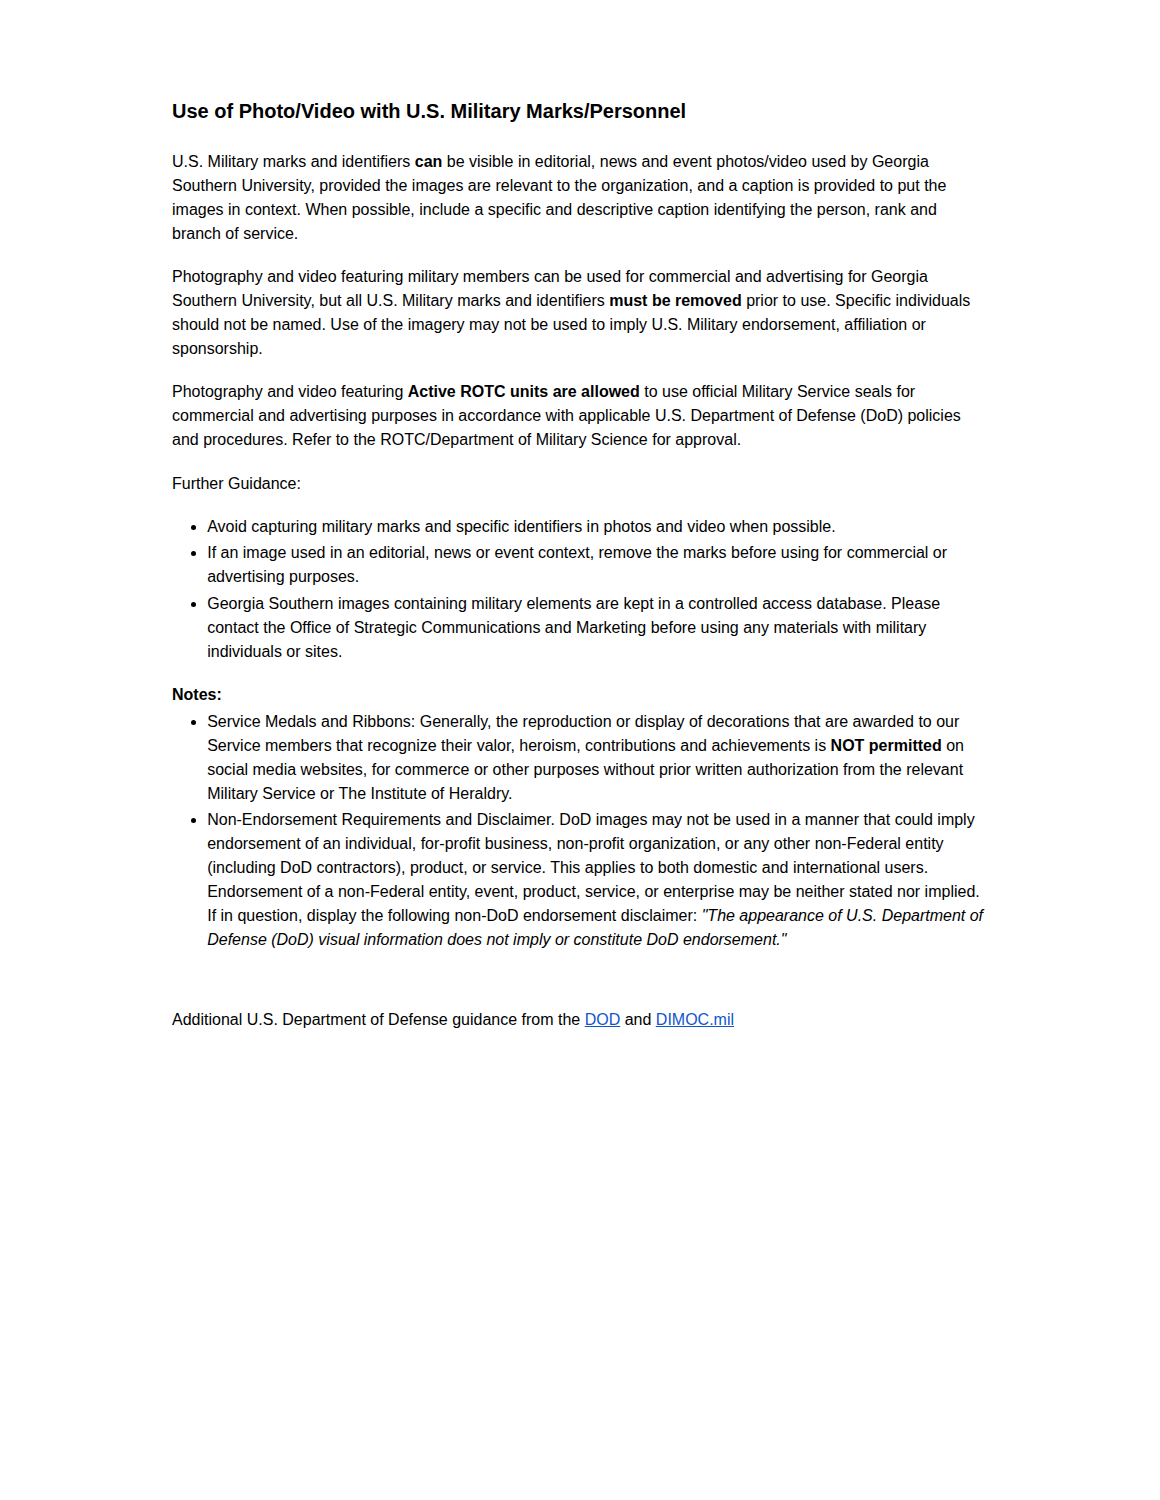Use of Photo/Video with U.S. Military Marks/Personnel
U.S. Military marks and identifiers can be visible in editorial, news and event photos/video used by Georgia Southern University, provided the images are relevant to the organization, and a caption is provided to put the images in context. When possible, include a specific and descriptive caption identifying the person, rank and branch of service.
Photography and video featuring military members can be used for commercial and advertising for Georgia Southern University, but all U.S. Military marks and identifiers must be removed prior to use. Specific individuals should not be named. Use of the imagery may not be used to imply U.S. Military endorsement, affiliation or sponsorship.
Photography and video featuring Active ROTC units are allowed to use official Military Service seals for commercial and advertising purposes in accordance with applicable U.S. Department of Defense (DoD) policies and procedures. Refer to the ROTC/Department of Military Science for approval.
Further Guidance:
Avoid capturing military marks and specific identifiers in photos and video when possible.
If an image used in an editorial, news or event context, remove the marks before using for commercial or advertising purposes.
Georgia Southern images containing military elements are kept in a controlled access database. Please contact the Office of Strategic Communications and Marketing before using any materials with military individuals or sites.
Notes:
Service Medals and Ribbons: Generally, the reproduction or display of decorations that are awarded to our Service members that recognize their valor, heroism, contributions and achievements is NOT permitted on social media websites, for commerce or other purposes without prior written authorization from the relevant Military Service or The Institute of Heraldry.
Non-Endorsement Requirements and Disclaimer. DoD images may not be used in a manner that could imply endorsement of an individual, for-profit business, non-profit organization, or any other non-Federal entity (including DoD contractors), product, or service. This applies to both domestic and international users. Endorsement of a non-Federal entity, event, product, service, or enterprise may be neither stated nor implied. If in question, display the following non-DoD endorsement disclaimer: "The appearance of U.S. Department of Defense (DoD) visual information does not imply or constitute DoD endorsement."
Additional U.S. Department of Defense guidance from the DOD and DIMOC.mil